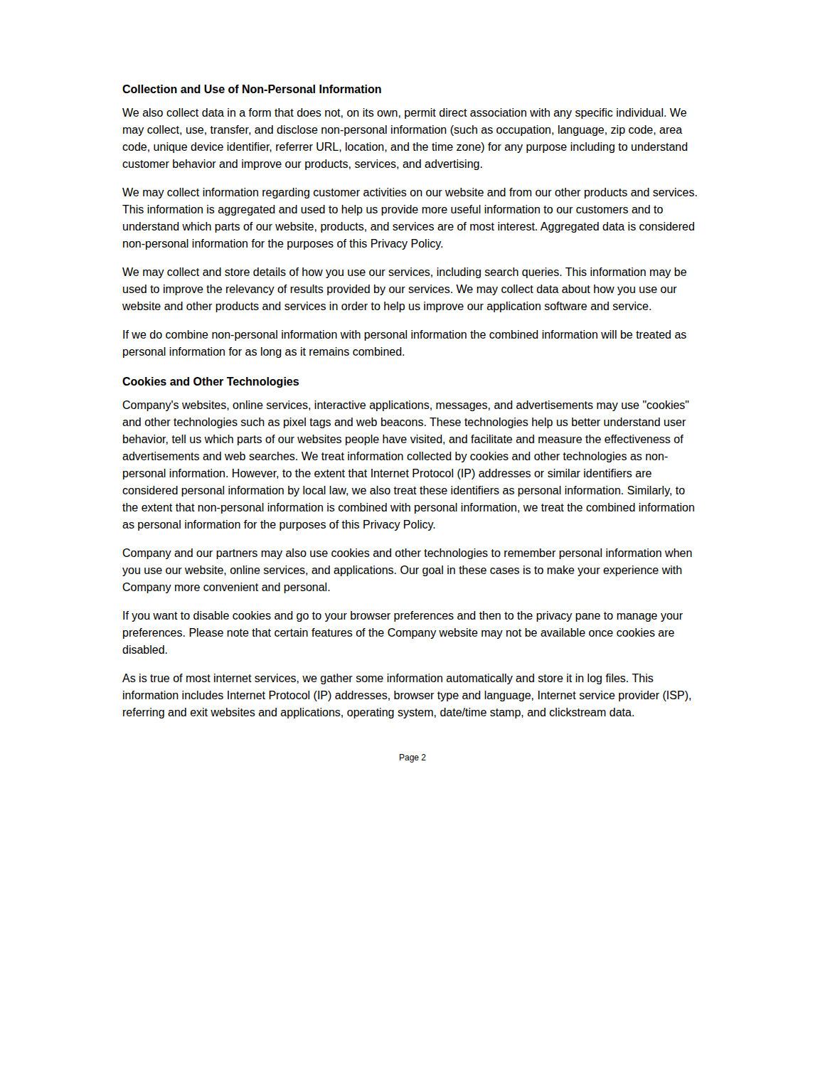Collection and Use of Non-Personal Information
We also collect data in a form that does not, on its own, permit direct association with any specific individual. We may collect, use, transfer, and disclose non-personal information (such as occupation, language, zip code, area code, unique device identifier, referrer URL, location, and the time zone) for any purpose including to understand customer behavior and improve our products, services, and advertising.
We may collect information regarding customer activities on our website and from our other products and services. This information is aggregated and used to help us provide more useful information to our customers and to understand which parts of our website, products, and services are of most interest. Aggregated data is considered non-personal information for the purposes of this Privacy Policy.
We may collect and store details of how you use our services, including search queries. This information may be used to improve the relevancy of results provided by our services. We may collect data about how you use our website and other products and services in order to help us improve our application software and service.
If we do combine non-personal information with personal information the combined information will be treated as personal information for as long as it remains combined.
Cookies and Other Technologies
Company's websites, online services, interactive applications, messages, and advertisements may use "cookies" and other technologies such as pixel tags and web beacons. These technologies help us better understand user behavior, tell us which parts of our websites people have visited, and facilitate and measure the effectiveness of advertisements and web searches. We treat information collected by cookies and other technologies as non-personal information. However, to the extent that Internet Protocol (IP) addresses or similar identifiers are considered personal information by local law, we also treat these identifiers as personal information. Similarly, to the extent that non-personal information is combined with personal information, we treat the combined information as personal information for the purposes of this Privacy Policy.
Company and our partners may also use cookies and other technologies to remember personal information when you use our website, online services, and applications. Our goal in these cases is to make your experience with Company more convenient and personal.
If you want to disable cookies and go to your browser preferences and then to the privacy pane to manage your preferences. Please note that certain features of the Company website may not be available once cookies are disabled.
As is true of most internet services, we gather some information automatically and store it in log files. This information includes Internet Protocol (IP) addresses, browser type and language, Internet service provider (ISP), referring and exit websites and applications, operating system, date/time stamp, and clickstream data.
Page 2